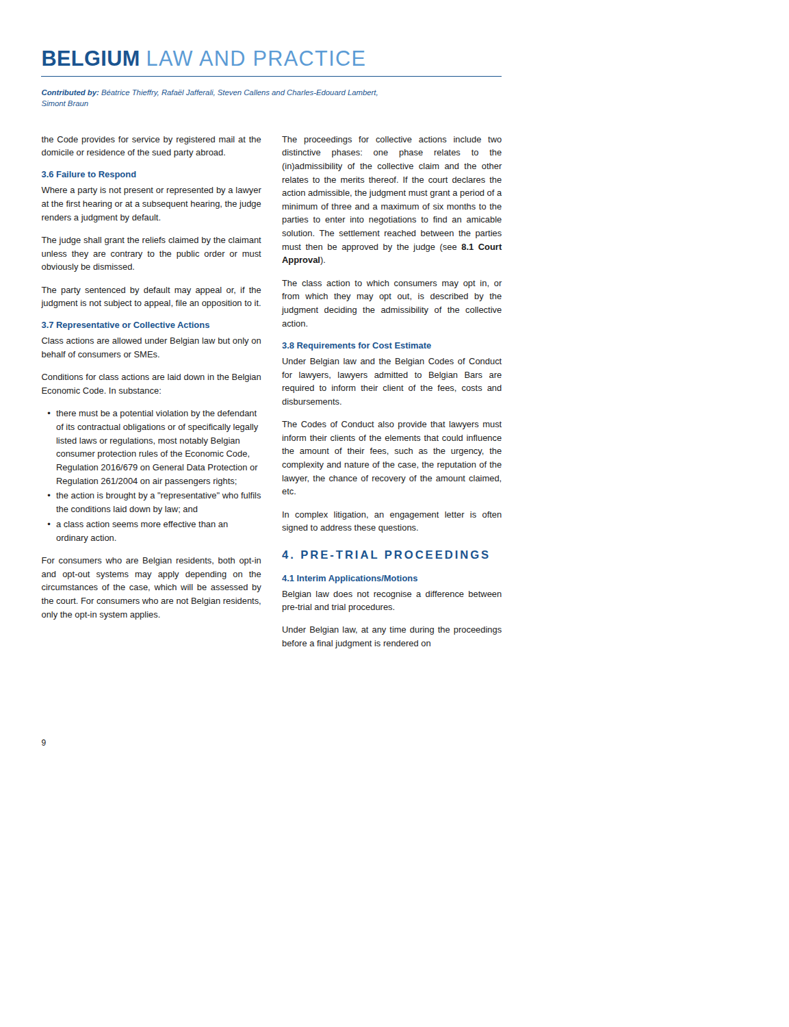BELGIUM LAW AND PRACTICE
Contributed by: Béatrice Thieffry, Rafaël Jafferali, Steven Callens and Charles-Edouard Lambert,
Simont Braun
the Code provides for service by registered mail at the domicile or residence of the sued party abroad.
3.6 Failure to Respond
Where a party is not present or represented by a lawyer at the first hearing or at a subsequent hearing, the judge renders a judgment by default.
The judge shall grant the reliefs claimed by the claimant unless they are contrary to the public order or must obviously be dismissed.
The party sentenced by default may appeal or, if the judgment is not subject to appeal, file an opposition to it.
3.7 Representative or Collective Actions
Class actions are allowed under Belgian law but only on behalf of consumers or SMEs.
Conditions for class actions are laid down in the Belgian Economic Code. In substance:
there must be a potential violation by the defendant of its contractual obligations or of specifically legally listed laws or regulations, most notably Belgian consumer protection rules of the Economic Code, Regulation 2016/679 on General Data Protection or Regulation 261/2004 on air passengers rights;
the action is brought by a "representative" who fulfils the conditions laid down by law; and
a class action seems more effective than an ordinary action.
For consumers who are Belgian residents, both opt-in and opt-out systems may apply depending on the circumstances of the case, which will be assessed by the court. For consumers who are not Belgian residents, only the opt-in system applies.
The proceedings for collective actions include two distinctive phases: one phase relates to the (in)admissibility of the collective claim and the other relates to the merits thereof. If the court declares the action admissible, the judgment must grant a period of a minimum of three and a maximum of six months to the parties to enter into negotiations to find an amicable solution. The settlement reached between the parties must then be approved by the judge (see 8.1 Court Approval).
The class action to which consumers may opt in, or from which they may opt out, is described by the judgment deciding the admissibility of the collective action.
3.8 Requirements for Cost Estimate
Under Belgian law and the Belgian Codes of Conduct for lawyers, lawyers admitted to Belgian Bars are required to inform their client of the fees, costs and disbursements.
The Codes of Conduct also provide that lawyers must inform their clients of the elements that could influence the amount of their fees, such as the urgency, the complexity and nature of the case, the reputation of the lawyer, the chance of recovery of the amount claimed, etc.
In complex litigation, an engagement letter is often signed to address these questions.
4. PRE-TRIAL PROCEEDINGS
4.1 Interim Applications/Motions
Belgian law does not recognise a difference between pre-trial and trial procedures.
Under Belgian law, at any time during the proceedings before a final judgment is rendered on
9